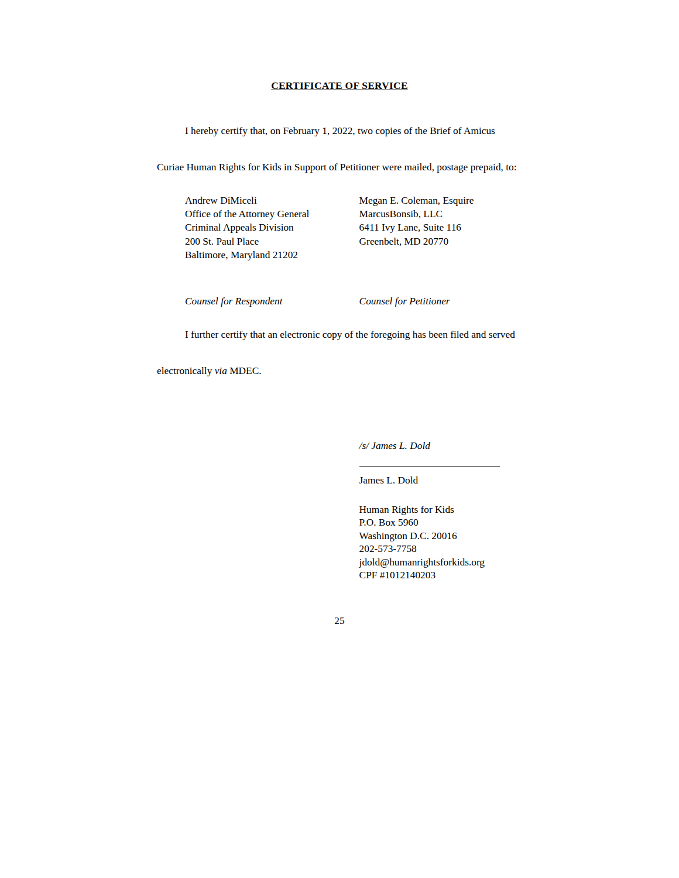CERTIFICATE OF SERVICE
I hereby certify that, on February 1, 2022, two copies of the Brief of Amicus
Curiae Human Rights for Kids in Support of Petitioner were mailed, postage prepaid, to:
Andrew DiMiceli
Megan E. Coleman, Esquire
Office of the Attorney General
MarcusBonsib, LLC
Criminal Appeals Division
6411 Ivy Lane, Suite 116
200 St. Paul Place
Greenbelt, MD 20770
Baltimore, Maryland 21202
Counsel for Respondent
Counsel for Petitioner
I further certify that an electronic copy of the foregoing has been filed and served
electronically via MDEC.
/s/ James L. Dold
James L. Dold
Human Rights for Kids
P.O. Box 5960
Washington D.C. 20016
202-573-7758
jdold@humanrightsforkids.org
CPF #1012140203
25